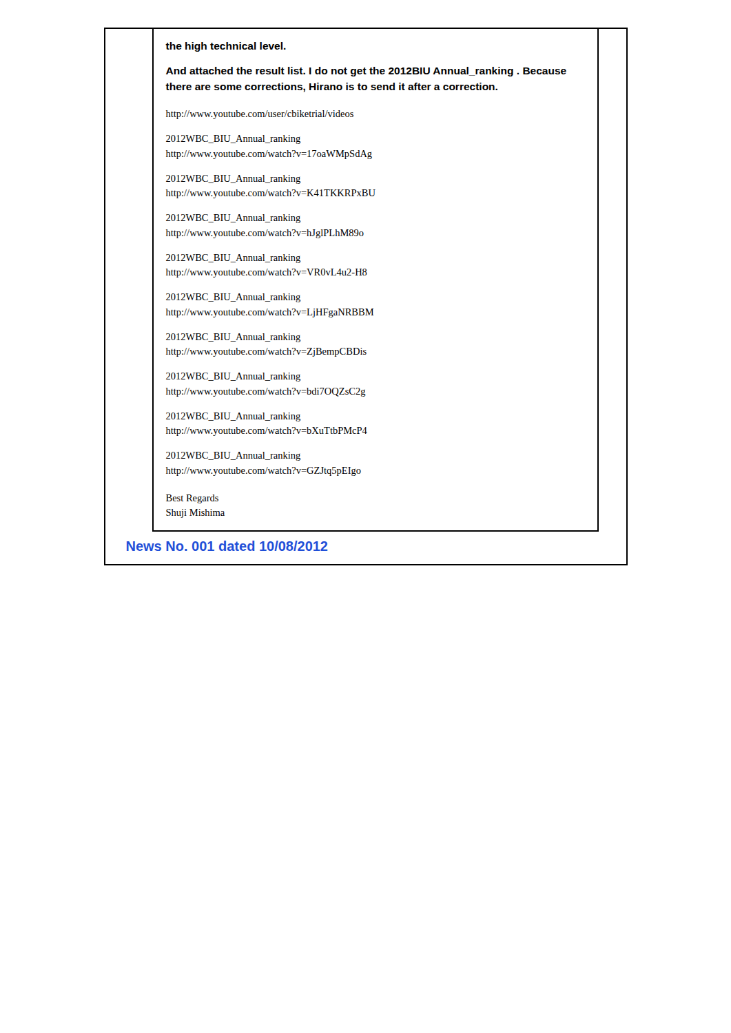the high technical level.
And attached the result list. I do not get the 2012BIU Annual_ranking . Because there are some corrections, Hirano is to send it after a correction.
http://www.youtube.com/user/cbiketrial/videos
2012WBC_BIU_Annual_ranking http://www.youtube.com/watch?v=17oaWMpSdAg
2012WBC_BIU_Annual_ranking http://www.youtube.com/watch?v=K41TKKRPxBU
2012WBC_BIU_Annual_ranking http://www.youtube.com/watch?v=hJglPLhM89o
2012WBC_BIU_Annual_ranking http://www.youtube.com/watch?v=VR0vL4u2-H8
2012WBC_BIU_Annual_ranking http://www.youtube.com/watch?v=LjHFgaNRBBM
2012WBC_BIU_Annual_ranking http://www.youtube.com/watch?v=ZjBempCBDis
2012WBC_BIU_Annual_ranking http://www.youtube.com/watch?v=bdi7OQZsC2g
2012WBC_BIU_Annual_ranking http://www.youtube.com/watch?v=bXuTtbPMcP4
2012WBC_BIU_Annual_ranking http://www.youtube.com/watch?v=GZJtq5pEIgo
Best Regards Shuji Mishima
News No. 001 dated 10/08/2012